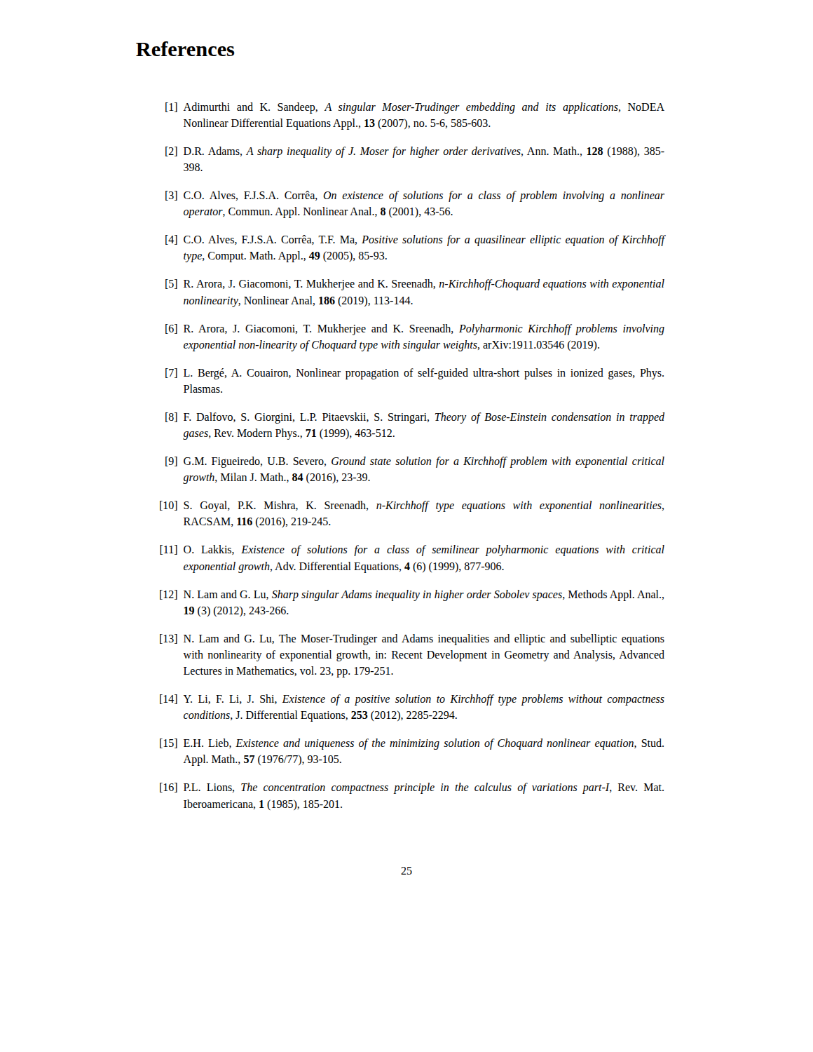References
Adimurthi and K. Sandeep, A singular Moser-Trudinger embedding and its applications, NoDEA Nonlinear Differential Equations Appl., 13 (2007), no. 5-6, 585-603.
D.R. Adams, A sharp inequality of J. Moser for higher order derivatives, Ann. Math., 128 (1988), 385-398.
C.O. Alves, F.J.S.A. Corrêa, On existence of solutions for a class of problem involving a nonlinear operator, Commun. Appl. Nonlinear Anal., 8 (2001), 43-56.
C.O. Alves, F.J.S.A. Corrêa, T.F. Ma, Positive solutions for a quasilinear elliptic equation of Kirchhoff type, Comput. Math. Appl., 49 (2005), 85-93.
R. Arora, J. Giacomoni, T. Mukherjee and K. Sreenadh, n-Kirchhoff-Choquard equations with exponential nonlinearity, Nonlinear Anal, 186 (2019), 113-144.
R. Arora, J. Giacomoni, T. Mukherjee and K. Sreenadh, Polyharmonic Kirchhoff problems involving exponential non-linearity of Choquard type with singular weights, arXiv:1911.03546 (2019).
L. Bergé, A. Couairon, Nonlinear propagation of self-guided ultra-short pulses in ionized gases, Phys. Plasmas.
F. Dalfovo, S. Giorgini, L.P. Pitaevskii, S. Stringari, Theory of Bose-Einstein condensation in trapped gases, Rev. Modern Phys., 71 (1999), 463-512.
G.M. Figueiredo, U.B. Severo, Ground state solution for a Kirchhoff problem with exponential critical growth, Milan J. Math., 84 (2016), 23-39.
S. Goyal, P.K. Mishra, K. Sreenadh, n-Kirchhoff type equations with exponential nonlinearities, RACSAM, 116 (2016), 219-245.
O. Lakkis, Existence of solutions for a class of semilinear polyharmonic equations with critical exponential growth, Adv. Differential Equations, 4 (6) (1999), 877-906.
N. Lam and G. Lu, Sharp singular Adams inequality in higher order Sobolev spaces, Methods Appl. Anal., 19 (3) (2012), 243-266.
N. Lam and G. Lu, The Moser-Trudinger and Adams inequalities and elliptic and subelliptic equations with nonlinearity of exponential growth, in: Recent Development in Geometry and Analysis, Advanced Lectures in Mathematics, vol. 23, pp. 179-251.
Y. Li, F. Li, J. Shi, Existence of a positive solution to Kirchhoff type problems without compactness conditions, J. Differential Equations, 253 (2012), 2285-2294.
E.H. Lieb, Existence and uniqueness of the minimizing solution of Choquard nonlinear equation, Stud. Appl. Math., 57 (1976/77), 93-105.
P.L. Lions, The concentration compactness principle in the calculus of variations part-I, Rev. Mat. Iberoamericana, 1 (1985), 185-201.
25